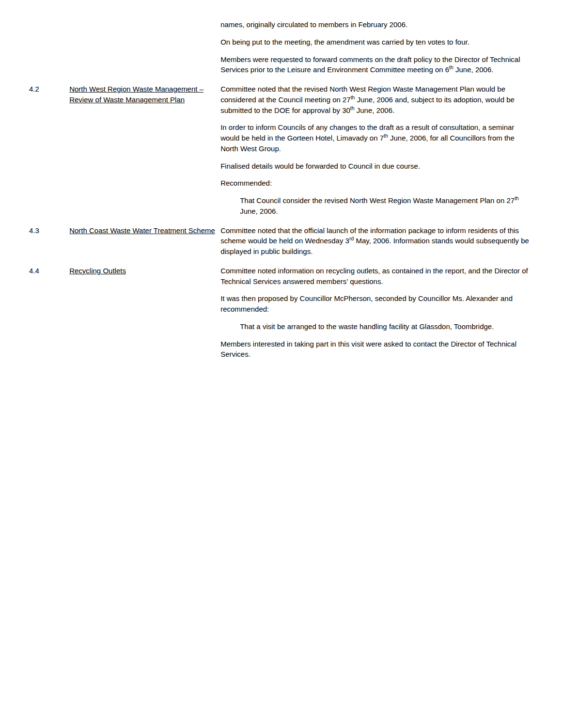| | | names, originally circulated to members in February 2006. On being put to the meeting, the amendment was carried by ten votes to four. Members were requested to forward comments on the draft policy to the Director of Technical Services prior to the Leisure and Environment Committee meeting on 6 th June, 2006. |
| 4.2 | North West Region Waste Management – Review of Waste Management Plan | Committee noted that the revised North West Region Waste Management Plan would be considered at the Council meeting on 27 th June, 2006 and, subject to its adoption, would be submitted to the DOE for approval by 30 th June, 2006. In order to inform Councils of any changes to the draft as a result of consultation, a seminar would be held in the Gorteen Hotel, Limavady on 7 th June, 2006, for all Councillors from the North West Group. Finalised details would be forwarded to Council in due course. Recommended: That Council consider the revised North West Region Waste Management Plan on 27 th June, 2006. |
| 4.3 | North Coast Waste Water Treatment Scheme | Committee noted that the official launch of the information package to inform residents of this scheme would be held on Wednesday 3 rd May, 2006. Information stands would subsequently be displayed in public buildings. |
| 4.4 | Recycling Outlets | Committee noted information on recycling outlets, as contained in the report, and the Director of Technical Services answered members’ questions. It was then proposed by Councillor McPherson, seconded by Councillor Ms. Alexander and recommended: That a visit be arranged to the waste handling facility at Glassdon, Toombridge. Members interested in taking part in this visit were asked to contact the Director of Technical Services. |